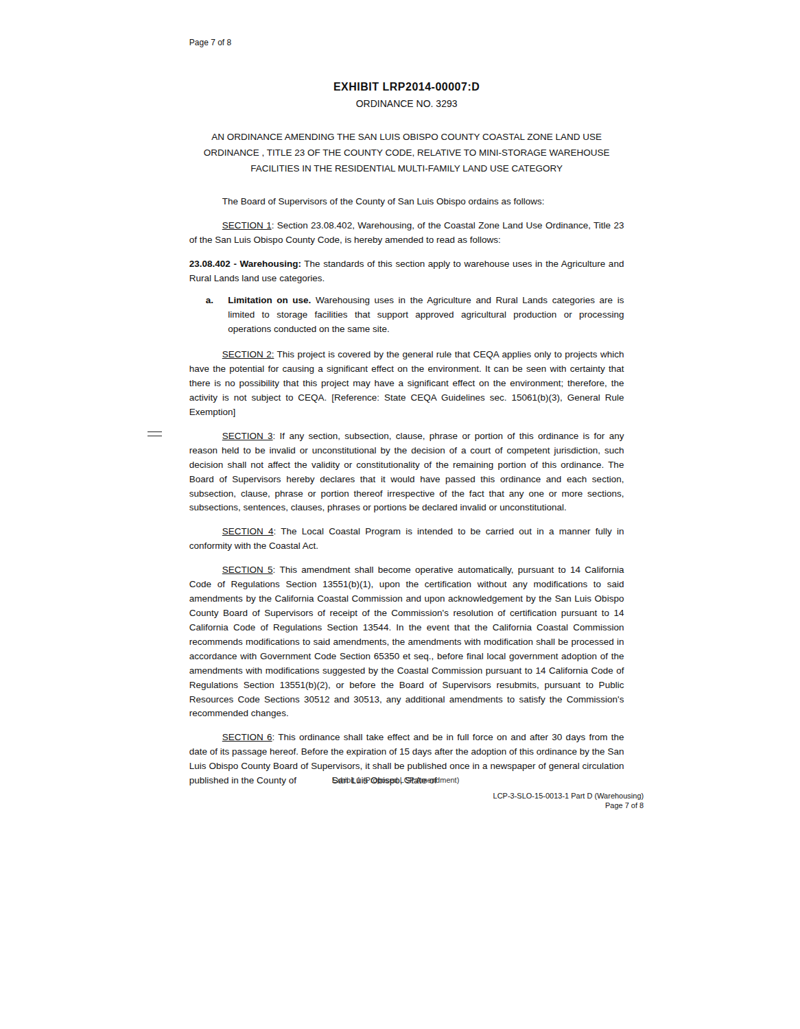Page 7 of 8
EXHIBIT LRP2014-00007:D
ORDINANCE NO. 3293
AN ORDINANCE AMENDING THE SAN LUIS OBISPO COUNTY COASTAL ZONE LAND USE ORDINANCE , TITLE 23 OF THE COUNTY CODE, RELATIVE TO MINI-STORAGE WAREHOUSE FACILITIES IN THE RESIDENTIAL MULTI-FAMILY LAND USE CATEGORY
The Board of Supervisors of the County of San Luis Obispo ordains as follows:
SECTION 1: Section 23.08.402, Warehousing, of the Coastal Zone Land Use Ordinance, Title 23 of the San Luis Obispo County Code, is hereby amended to read as follows:
23.08.402 - Warehousing: The standards of this section apply to warehouse uses in the Agriculture and Rural Lands land use categories.
a.
Limitation on use. Warehousing uses in the Agriculture and Rural Lands categories are is limited to storage facilities that support approved agricultural production or processing operations conducted on the same site.
SECTION 2: This project is covered by the general rule that CEQA applies only to projects which have the potential for causing a significant effect on the environment. It can be seen with certainty that there is no possibility that this project may have a significant effect on the environment; therefore, the activity is not subject to CEQA. [Reference: State CEQA Guidelines sec. 15061(b)(3), General Rule Exemption]
SECTION 3: If any section, subsection, clause, phrase or portion of this ordinance is for any reason held to be invalid or unconstitutional by the decision of a court of competent jurisdiction, such decision shall not affect the validity or constitutionality of the remaining portion of this ordinance. The Board of Supervisors hereby declares that it would have passed this ordinance and each section, subsection, clause, phrase or portion thereof irrespective of the fact that any one or more sections, subsections, sentences, clauses, phrases or portions be declared invalid or unconstitutional.
SECTION 4: The Local Coastal Program is intended to be carried out in a manner fully in conformity with the Coastal Act.
SECTION 5: This amendment shall become operative automatically, pursuant to 14 California Code of Regulations Section 13551(b)(1), upon the certification without any modifications to said amendments by the California Coastal Commission and upon acknowledgement by the San Luis Obispo County Board of Supervisors of receipt of the Commission's resolution of certification pursuant to 14 California Code of Regulations Section 13544. In the event that the California Coastal Commission recommends modifications to said amendments, the amendments with modification shall be processed in accordance with Government Code Section 65350 et seq., before final local government adoption of the amendments with modifications suggested by the Coastal Commission pursuant to 14 California Code of Regulations Section 13551(b)(2), or before the Board of Supervisors resubmits, pursuant to Public Resources Code Sections 30512 and 30513, any additional amendments to satisfy the Commission's recommended changes.
SECTION 6: This ordinance shall take effect and be in full force on and after 30 days from the date of its passage hereof. Before the expiration of 15 days after the adoption of this ordinance by the San Luis Obispo County Board of Supervisors, it shall be published once in a newspaper of general circulation published in the County of San Luis Obispo, State of Exhibit 1 (Proposed LCP Amendment)
LCP-3-SLO-15-0013-1 Part D (Warehousing) Page 7 of 8